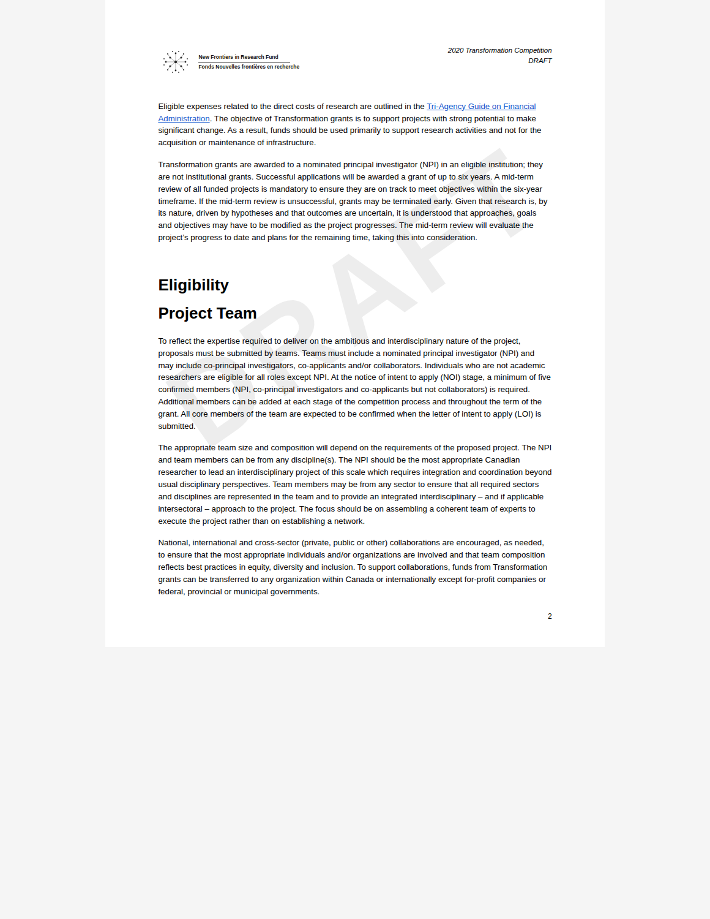DRAFT
New Frontiers in Research Fund
Fonds Nouvelles frontières en recherche
2020 Transformation Competition
DRAFT
Eligible expenses related to the direct costs of research are outlined in the Tri-Agency Guide on Financial Administration. The objective of Transformation grants is to support projects with strong potential to make significant change. As a result, funds should be used primarily to support research activities and not for the acquisition or maintenance of infrastructure.
Transformation grants are awarded to a nominated principal investigator (NPI) in an eligible institution; they are not institutional grants. Successful applications will be awarded a grant of up to six years. A mid-term review of all funded projects is mandatory to ensure they are on track to meet objectives within the six-year timeframe. If the mid-term review is unsuccessful, grants may be terminated early. Given that research is, by its nature, driven by hypotheses and that outcomes are uncertain, it is understood that approaches, goals and objectives may have to be modified as the project progresses. The mid-term review will evaluate the project’s progress to date and plans for the remaining time, taking this into consideration.
Eligibility
Project Team
To reflect the expertise required to deliver on the ambitious and interdisciplinary nature of the project, proposals must be submitted by teams. Teams must include a nominated principal investigator (NPI) and may include co-principal investigators, co-applicants and/or collaborators. Individuals who are not academic researchers are eligible for all roles except NPI. At the notice of intent to apply (NOI) stage, a minimum of five confirmed members (NPI, co-principal investigators and co-applicants but not collaborators) is required. Additional members can be added at each stage of the competition process and throughout the term of the grant. All core members of the team are expected to be confirmed when the letter of intent to apply (LOI) is submitted.
The appropriate team size and composition will depend on the requirements of the proposed project. The NPI and team members can be from any discipline(s). The NPI should be the most appropriate Canadian researcher to lead an interdisciplinary project of this scale which requires integration and coordination beyond usual disciplinary perspectives. Team members may be from any sector to ensure that all required sectors and disciplines are represented in the team and to provide an integrated interdisciplinary – and if applicable intersectoral – approach to the project. The focus should be on assembling a coherent team of experts to execute the project rather than on establishing a network.
National, international and cross-sector (private, public or other) collaborations are encouraged, as needed, to ensure that the most appropriate individuals and/or organizations are involved and that team composition reflects best practices in equity, diversity and inclusion. To support collaborations, funds from Transformation grants can be transferred to any organization within Canada or internationally except for-profit companies or federal, provincial or municipal governments.
2